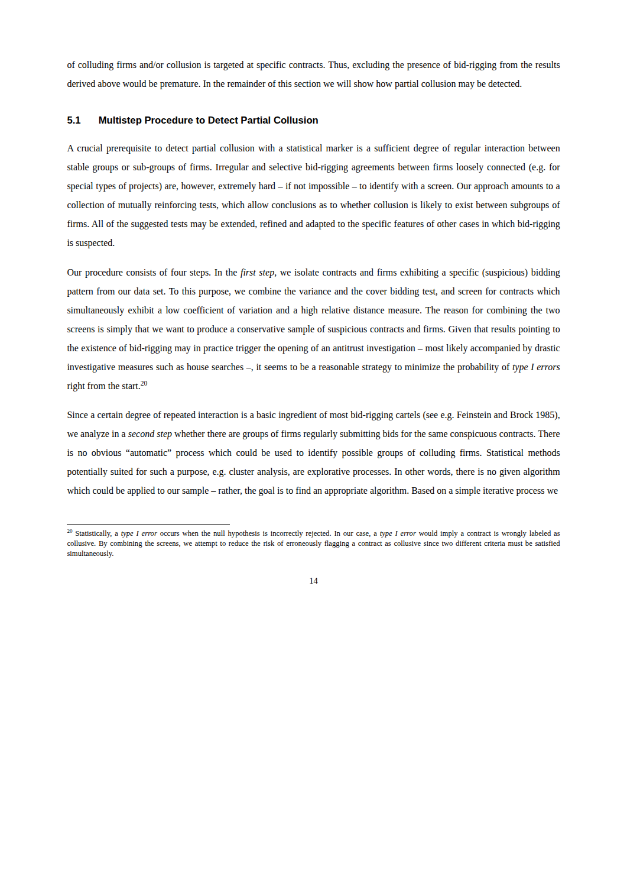of colluding firms and/or collusion is targeted at specific contracts. Thus, excluding the presence of bid-rigging from the results derived above would be premature. In the remainder of this section we will show how partial collusion may be detected.
5.1 Multistep Procedure to Detect Partial Collusion
A crucial prerequisite to detect partial collusion with a statistical marker is a sufficient degree of regular interaction between stable groups or sub-groups of firms. Irregular and selective bid-rigging agreements between firms loosely connected (e.g. for special types of projects) are, however, extremely hard – if not impossible – to identify with a screen. Our approach amounts to a collection of mutually reinforcing tests, which allow conclusions as to whether collusion is likely to exist between subgroups of firms. All of the suggested tests may be extended, refined and adapted to the specific features of other cases in which bid-rigging is suspected.
Our procedure consists of four steps. In the first step, we isolate contracts and firms exhibiting a specific (suspicious) bidding pattern from our data set. To this purpose, we combine the variance and the cover bidding test, and screen for contracts which simultaneously exhibit a low coefficient of variation and a high relative distance measure. The reason for combining the two screens is simply that we want to produce a conservative sample of suspicious contracts and firms. Given that results pointing to the existence of bid-rigging may in practice trigger the opening of an antitrust investigation – most likely accompanied by drastic investigative measures such as house searches –, it seems to be a reasonable strategy to minimize the probability of type I errors right from the start.20
Since a certain degree of repeated interaction is a basic ingredient of most bid-rigging cartels (see e.g. Feinstein and Brock 1985), we analyze in a second step whether there are groups of firms regularly submitting bids for the same conspicuous contracts. There is no obvious “automatic” process which could be used to identify possible groups of colluding firms. Statistical methods potentially suited for such a purpose, e.g. cluster analysis, are explorative processes. In other words, there is no given algorithm which could be applied to our sample – rather, the goal is to find an appropriate algorithm. Based on a simple iterative process we
20 Statistically, a type I error occurs when the null hypothesis is incorrectly rejected. In our case, a type I error would imply a contract is wrongly labeled as collusive. By combining the screens, we attempt to reduce the risk of erroneously flagging a contract as collusive since two different criteria must be satisfied simultaneously.
14